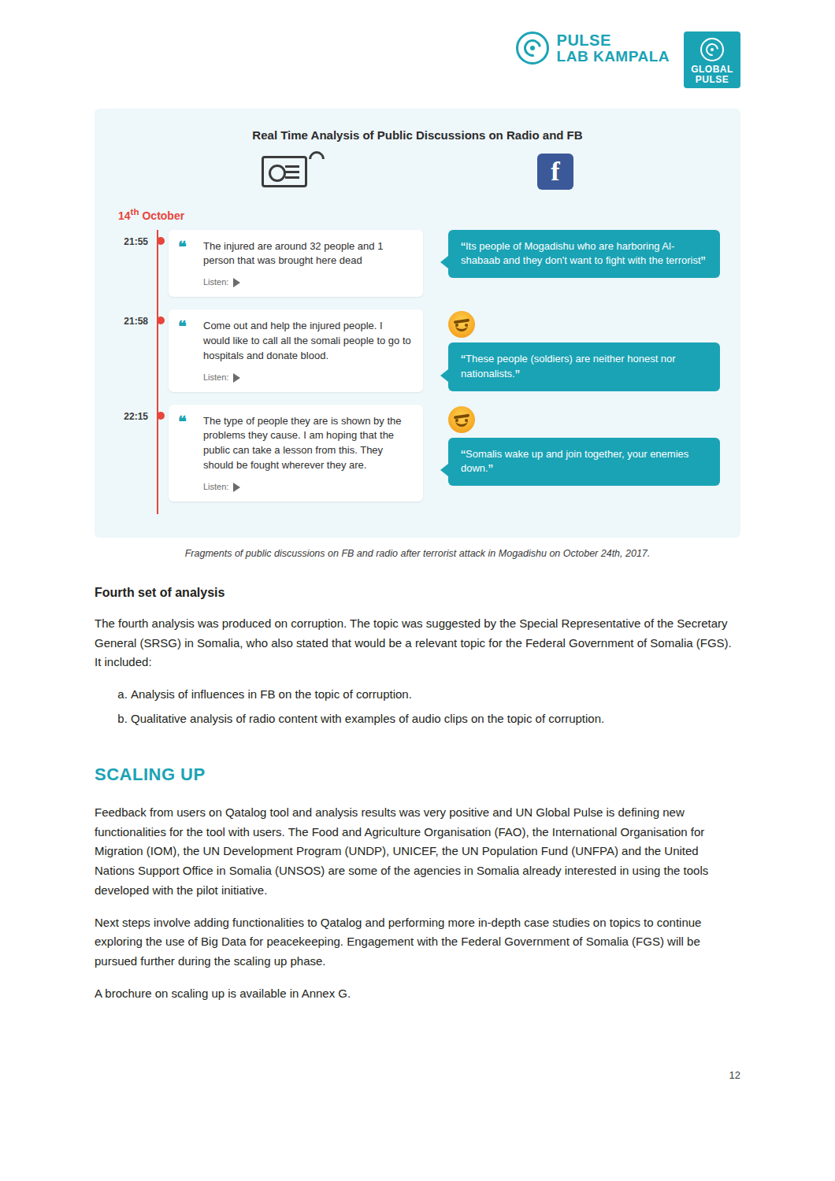PULSE LAB KAMPALA
GLOBAL
PULSE
Real Time Analysis of Public Discussions on Radio and FB
f
14th October
21:55
❝
The injured are around 32 people and 1 person that was brought here dead
Listen:
Its people of Mogadishu who are harboring Al-shabaab and they don't want to fight with the terrorist
21:58
❝
Come out and help the injured people. I would like to call all the somali people to go to hospitals and donate blood.
Listen:
These people (soldiers) are neither honest nor nationalists.
22:15
❝
The type of people they are is shown by the problems they cause. I am hoping that the public can take a lesson from this. They should be fought wherever they are.
Listen:
Somalis wake up and join together, your enemies down.
Fragments of public discussions on FB and radio after terrorist attack in Mogadishu on October 24th, 2017.
Fourth set of analysis
The fourth analysis was produced on corruption. The topic was suggested by the Special Representative of the Secretary General (SRSG) in Somalia, who also stated that would be a relevant topic for the Federal Government of Somalia (FGS). It included:
Analysis of influences in FB on the topic of corruption.
Qualitative analysis of radio content with examples of audio clips on the topic of corruption.
Scaling up
Feedback from users on Qatalog tool and analysis results was very positive and UN Global Pulse is defining new functionalities for the tool with users. The Food and Agriculture Organisation (FAO), the International Organisation for Migration (IOM), the UN Development Program (UNDP), UNICEF, the UN Population Fund (UNFPA) and the United Nations Support Office in Somalia (UNSOS) are some of the agencies in Somalia already interested in using the tools developed with the pilot initiative.
Next steps involve adding functionalities to Qatalog and performing more in-depth case studies on topics to continue exploring the use of Big Data for peacekeeping. Engagement with the Federal Government of Somalia (FGS) will be pursued further during the scaling up phase.
A brochure on scaling up is available in Annex G.
12